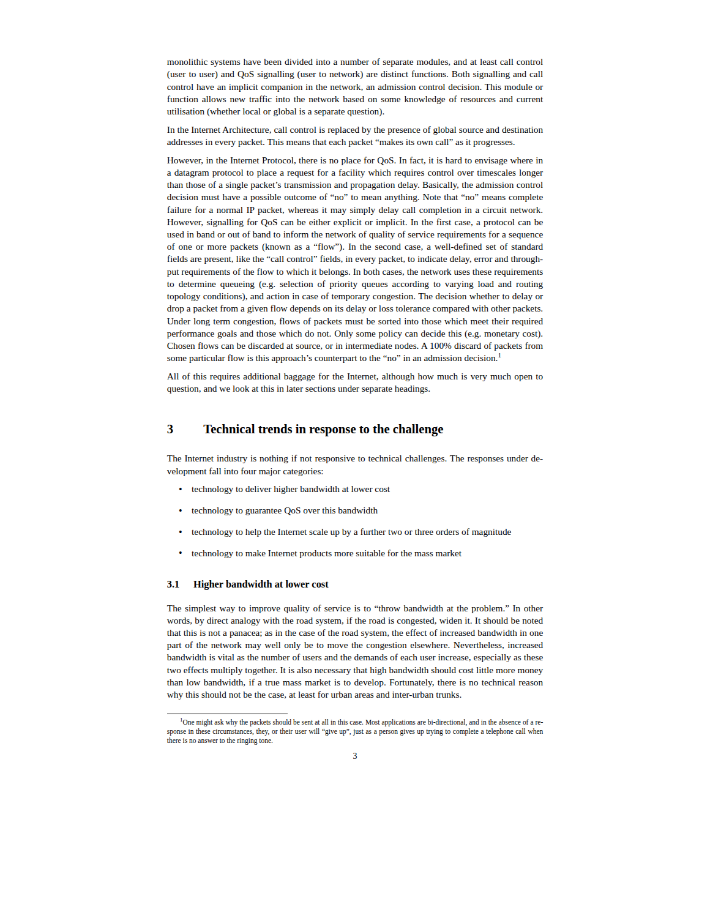monolithic systems have been divided into a number of separate modules, and at least call control (user to user) and QoS signalling (user to network) are distinct functions. Both signalling and call control have an implicit companion in the network, an admission control decision. This module or function allows new traffic into the network based on some knowledge of resources and current utilisation (whether local or global is a separate question).
In the Internet Architecture, call control is replaced by the presence of global source and destination addresses in every packet. This means that each packet “makes its own call” as it progresses.
However, in the Internet Protocol, there is no place for QoS. In fact, it is hard to envisage where in a datagram protocol to place a request for a facility which requires control over timescales longer than those of a single packet’s transmission and propagation delay. Basically, the admission control decision must have a possible outcome of “no” to mean anything. Note that “no” means complete failure for a normal IP packet, whereas it may simply delay call completion in a circuit network. However, signalling for QoS can be either explicit or implicit. In the first case, a protocol can be used in band or out of band to inform the network of quality of service requirements for a sequence of one or more packets (known as a “flow”). In the second case, a well-defined set of standard fields are present, like the “call control” fields, in every packet, to indicate delay, error and throughput requirements of the flow to which it belongs. In both cases, the network uses these requirements to determine queueing (e.g. selection of priority queues according to varying load and routing topology conditions), and action in case of temporary congestion. The decision whether to delay or drop a packet from a given flow depends on its delay or loss tolerance compared with other packets. Under long term congestion, flows of packets must be sorted into those which meet their required performance goals and those which do not. Only some policy can decide this (e.g. monetary cost). Chosen flows can be discarded at source, or in intermediate nodes. A 100% discard of packets from some particular flow is this approach’s counterpart to the “no” in an admission decision.1
All of this requires additional baggage for the Internet, although how much is very much open to question, and we look at this in later sections under separate headings.
3 Technical trends in response to the challenge
The Internet industry is nothing if not responsive to technical challenges. The responses under development fall into four major categories:
technology to deliver higher bandwidth at lower cost
technology to guarantee QoS over this bandwidth
technology to help the Internet scale up by a further two or three orders of magnitude
technology to make Internet products more suitable for the mass market
3.1 Higher bandwidth at lower cost
The simplest way to improve quality of service is to “throw bandwidth at the problem.” In other words, by direct analogy with the road system, if the road is congested, widen it. It should be noted that this is not a panacea; as in the case of the road system, the effect of increased bandwidth in one part of the network may well only be to move the congestion elsewhere. Nevertheless, increased bandwidth is vital as the number of users and the demands of each user increase, especially as these two effects multiply together. It is also necessary that high bandwidth should cost little more money than low bandwidth, if a true mass market is to develop. Fortunately, there is no technical reason why this should not be the case, at least for urban areas and inter-urban trunks.
1One might ask why the packets should be sent at all in this case. Most applications are bi-directional, and in the absence of a response in these circumstances, they, or their user will “give up”, just as a person gives up trying to complete a telephone call when there is no answer to the ringing tone.
3